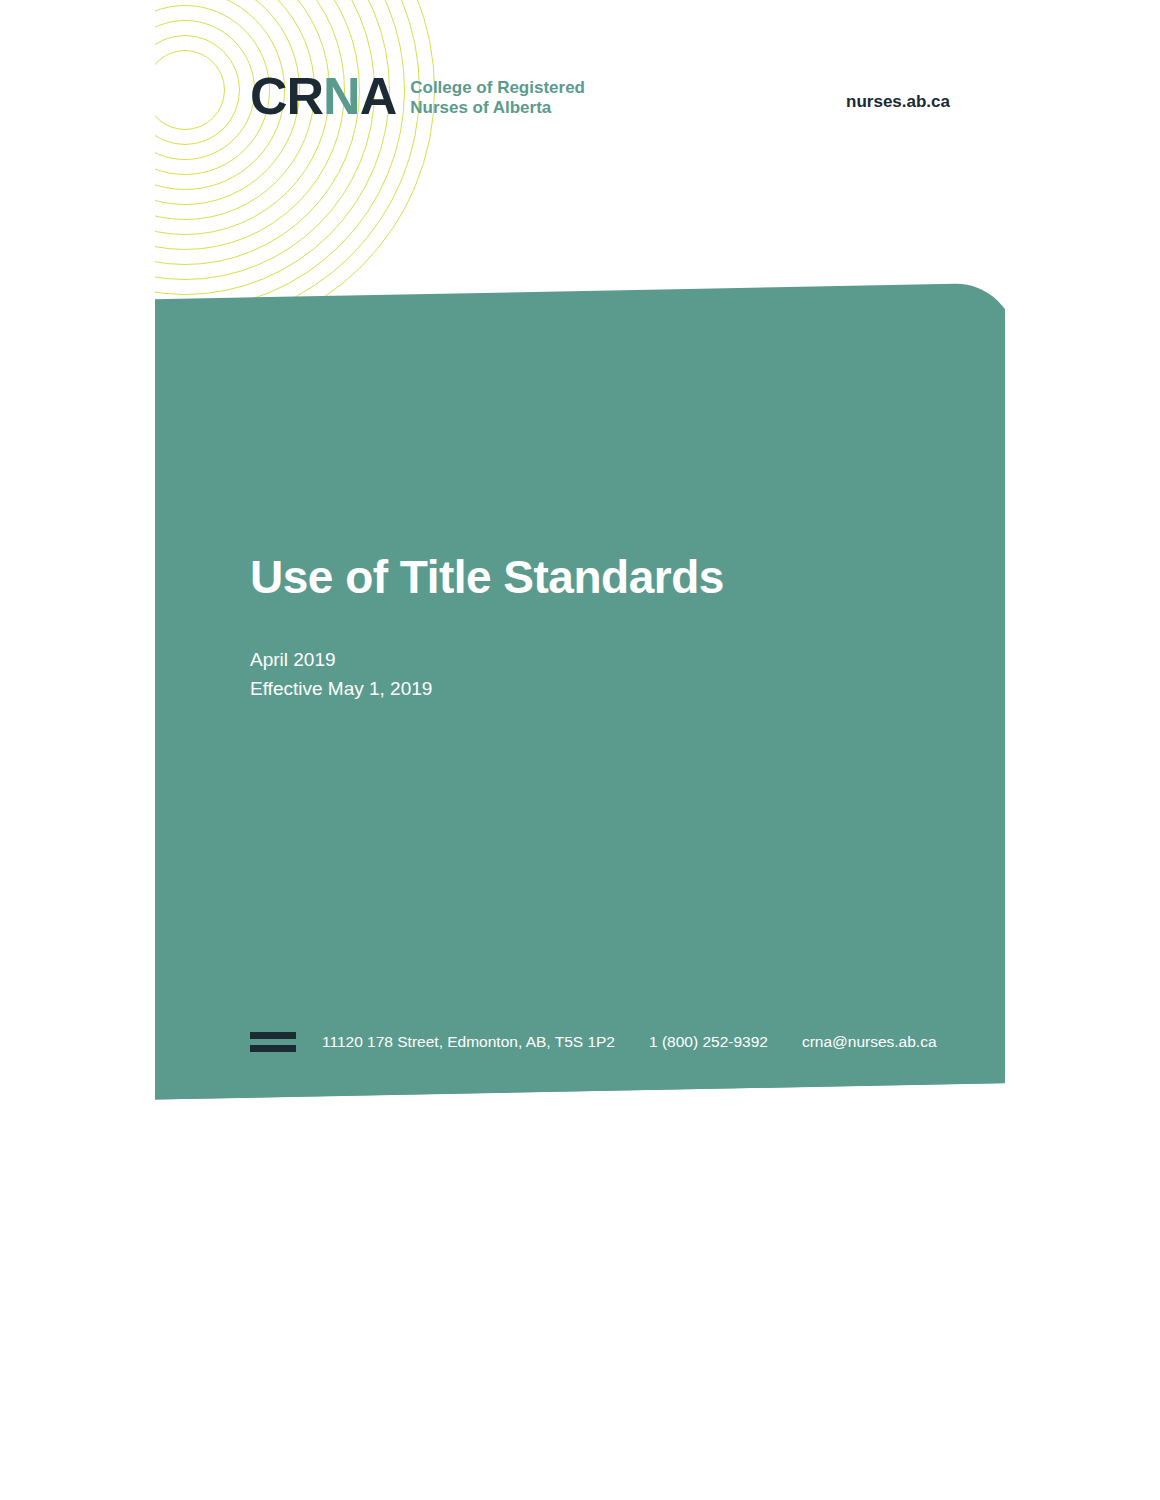CRNA
College of Registered
Nurses of Alberta
nurses.ab.ca
Use of Title Standards
April 2019
Effective May 1, 2019
11120 178 Street, Edmonton, AB, T5S 1P2 1 (800) 252-9392 crna@nurses.ab.ca